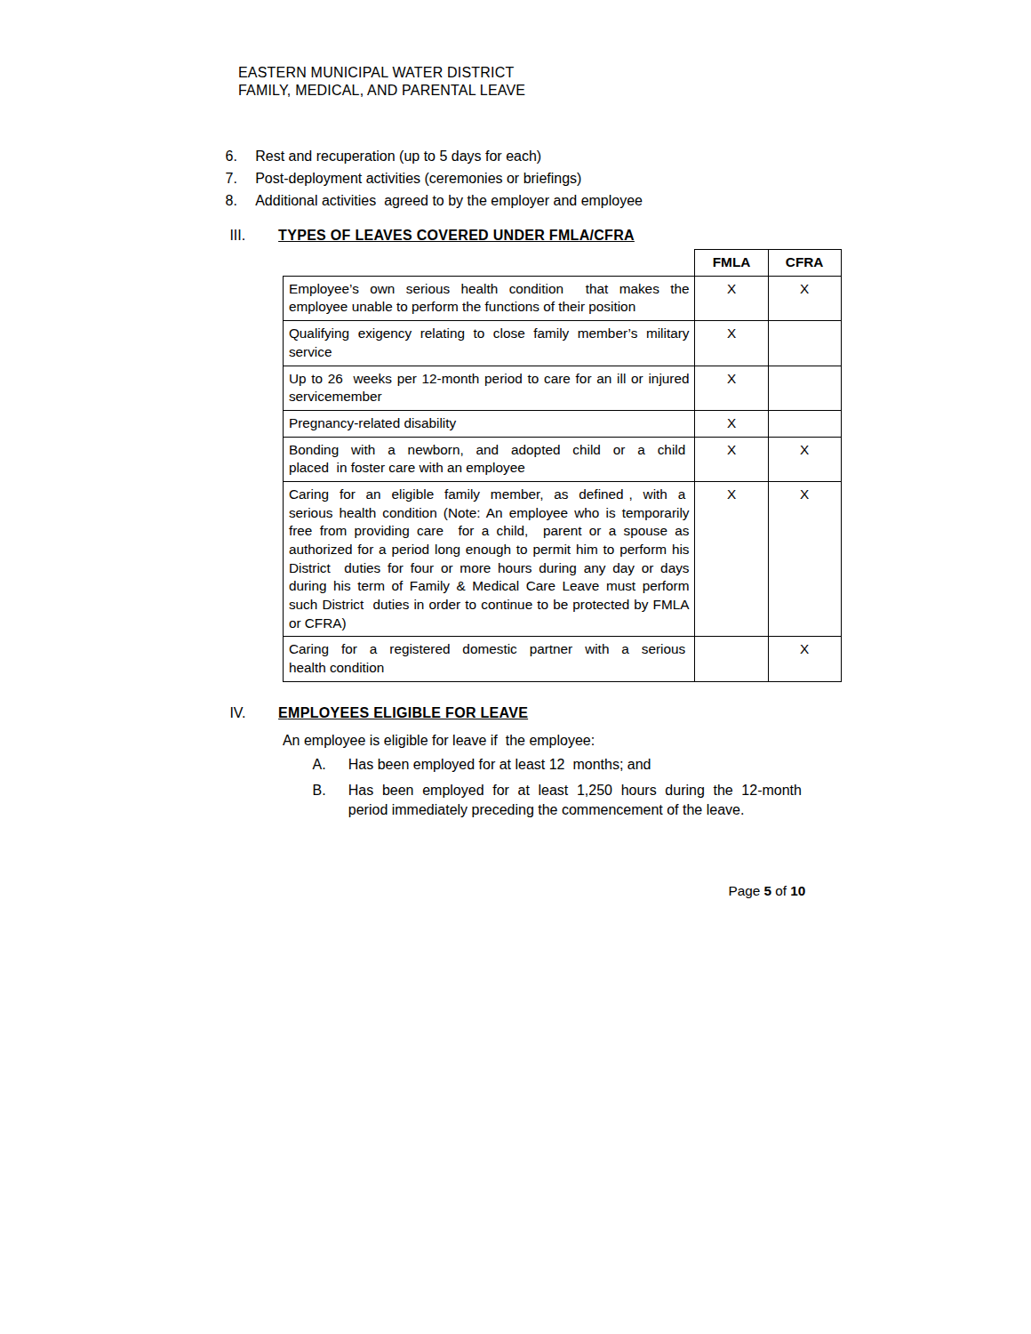EASTERN MUNICIPAL WATER DISTRICT
FAMILY, MEDICAL, AND PARENTAL LEAVE
6. Rest and recuperation (up to 5 days for each)
7. Post-deployment activities (ceremonies or briefings)
8. Additional activities agreed to by the employer and employee
III.
TYPES OF LEAVES COVERED UNDER FMLA/CFRA
| | FMLA | CFRA |
| --- | --- | --- |
| Employee’s own serious health condition that makes the employee unable to perform the functions of their position | X | X |
| Qualifying exigency relating to close family member’s military service | X | |
| Up to 26 weeks per 12-month period to care for an ill or injured servicemember | X | |
| Pregnancy-related disability | X | |
| Bonding with a newborn, and adopted child or a child placed in foster care with an employee | X | X |
| Caring for an eligible family member, as defined , with a serious health condition (Note: An employee who is temporarily free from providing care for a child, parent or a spouse as authorized for a period long enough to permit him to perform his District duties for four or more hours during any day or days during his term of Family & Medical Care Leave must perform such District duties in order to continue to be protected by FMLA or CFRA) | X | X |
| Caring for a registered domestic partner with a serious health condition | | X |
IV.
EMPLOYEES ELIGIBLE FOR LEAVE
An employee is eligible for leave if the employee:
A. Has been employed for at least 12 months; and
B. Has been employed for at least 1,250 hours during the 12-month period immediately preceding the commencement of the leave.
Page 5 of 10